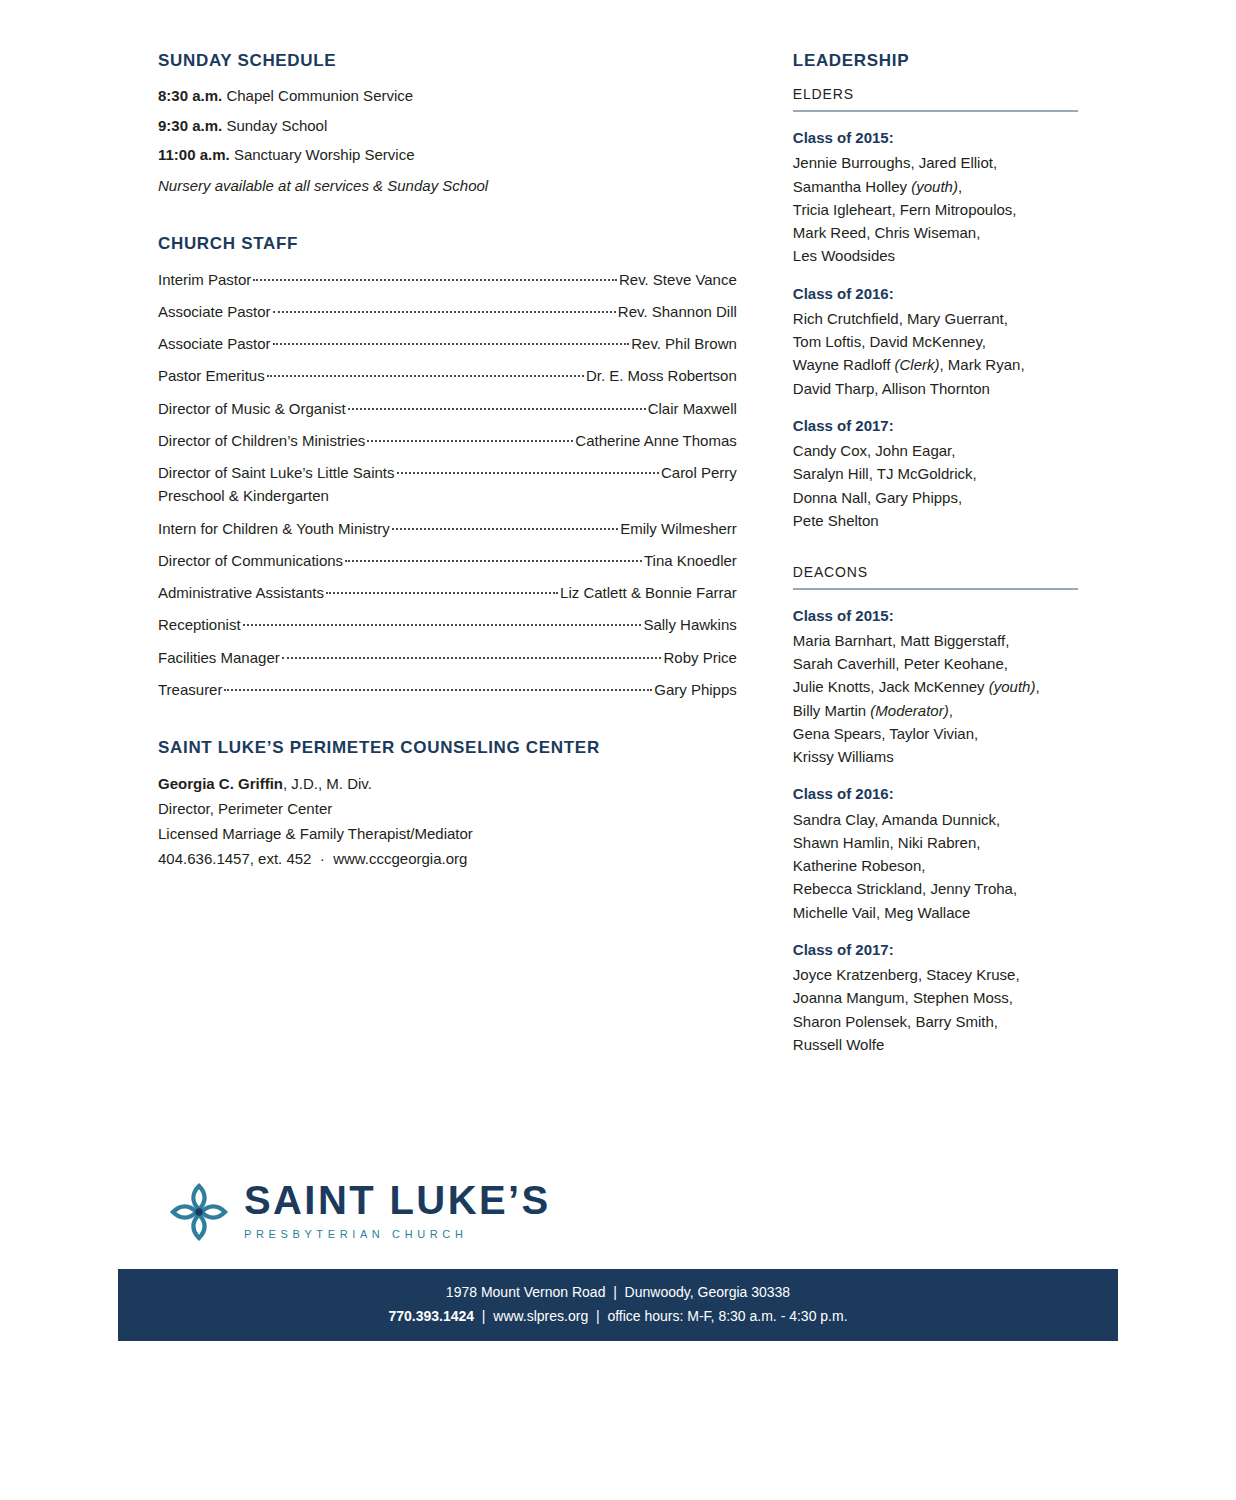Sunday Schedule
8:30 a.m. Chapel Communion Service
9:30 a.m. Sunday School
11:00 a.m. Sanctuary Worship Service
Nursery available at all services & Sunday School
Church Staff
Interim Pastor Rev. Steve Vance
Associate Pastor Rev. Shannon Dill
Associate Pastor Rev. Phil Brown
Pastor Emeritus Dr. E. Moss Robertson
Director of Music & Organist Clair Maxwell
Director of Children’s Ministries Catherine Anne Thomas
Director of Saint Luke’s Little Saints
Preschool & Kindergarten Carol Perry
Intern for Children & Youth Ministry Emily Wilmesherr
Director of Communications Tina Knoedler
Administrative Assistants Liz Catlett & Bonnie Farrar
Receptionist Sally Hawkins
Facilities Manager Roby Price
Treasurer Gary Phipps
Saint Luke’s Perimeter Counseling Center
Georgia C. Griffin, J.D., M. Div.
Director, Perimeter Center
Licensed Marriage & Family Therapist/Mediator
404.636.1457, ext. 452 · www.cccgeorgia.org
Leadership
Elders
Class of 2015:
Jennie Burroughs, Jared Elliot,
Samantha Holley (youth),
Tricia Igleheart, Fern Mitropoulos,
Mark Reed, Chris Wiseman,
Les Woodsides
Class of 2016:
Rich Crutchfield, Mary Guerrant,
Tom Loftis, David McKenney,
Wayne Radloff (Clerk), Mark Ryan,
David Tharp, Allison Thornton
Class of 2017:
Candy Cox, John Eagar,
Saralyn Hill, TJ McGoldrick,
Donna Nall, Gary Phipps,
Pete Shelton
Deacons
Class of 2015:
Maria Barnhart, Matt Biggerstaff,
Sarah Caverhill, Peter Keohane,
Julie Knotts, Jack McKenney (youth),
Billy Martin (Moderator),
Gena Spears, Taylor Vivian,
Krissy Williams
Class of 2016:
Sandra Clay, Amanda Dunnick,
Shawn Hamlin, Niki Rabren,
Katherine Robeson,
Rebecca Strickland, Jenny Troha,
Michelle Vail, Meg Wallace
Class of 2017:
Joyce Kratzenberg, Stacey Kruse,
Joanna Mangum, Stephen Moss,
Sharon Polensek, Barry Smith,
Russell Wolfe
SAINT LUKE’S
PRESBYTERIAN CHURCH
1978 Mount Vernon Road | Dunwoody, Georgia 30338
770.393.1424 | www.slpres.org | office hours: M-F, 8:30 a.m. - 4:30 p.m.